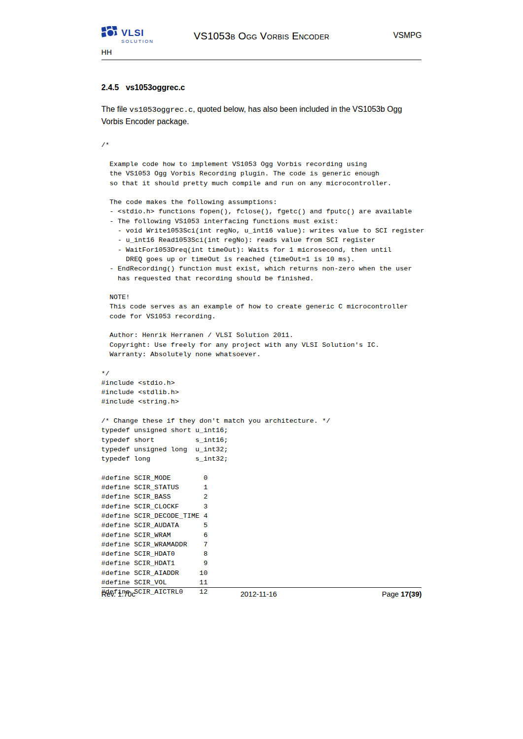VLSI SOLUTION
VSMPG
VS1053b Ogg Vorbis Encoder
HH
2.4.5vs1053oggrec.c
The file vs1053oggrec.c, quoted below, has also been included in the VS1053b Ogg Vorbis Encoder package.
/*

  Example code how to implement VS1053 Ogg Vorbis recording using
  the VS1053 Ogg Vorbis Recording plugin. The code is generic enough
  so that it should pretty much compile and run on any microcontroller.

  The code makes the following assumptions:
  - <stdio.h> functions fopen(), fclose(), fgetc() and fputc() are available
  - The following VS1053 interfacing functions must exist:
    - void Write1053Sci(int regNo, u_int16 value): writes value to SCI register
    - u_int16 Read1053Sci(int regNo): reads value from SCI register
    - WaitFor1053Dreq(int timeOut): Waits for 1 microsecond, then until
      DREQ goes up or timeOut is reached (timeOut=1 is 10 ms).
  - EndRecording() function must exist, which returns non-zero when the user
    has requested that recording should be finished.

  NOTE!
  This code serves as an example of how to create generic C microcontroller
  code for VS1053 recording.

  Author: Henrik Herranen / VLSI Solution 2011.
  Copyright: Use freely for any project with any VLSI Solution's IC.
  Warranty: Absolutely none whatsoever.

*/
#include <stdio.h>
#include <stdlib.h>
#include <string.h>

/* Change these if they don't match you architecture. */
typedef unsigned short u_int16;
typedef short          s_int16;
typedef unsigned long  u_int32;
typedef long           s_int32;

#define SCIR_MODE        0
#define SCIR_STATUS      1
#define SCIR_BASS        2
#define SCIR_CLOCKF      3
#define SCIR_DECODE_TIME 4
#define SCIR_AUDATA      5
#define SCIR_WRAM        6
#define SCIR_WRAMADDR    7
#define SCIR_HDAT0       8
#define SCIR_HDAT1       9
#define SCIR_AIADDR     10
#define SCIR_VOL        11
#define SCIR_AICTRL0    12
Rev. 1.70c
2012-11-16
Page 17(39)